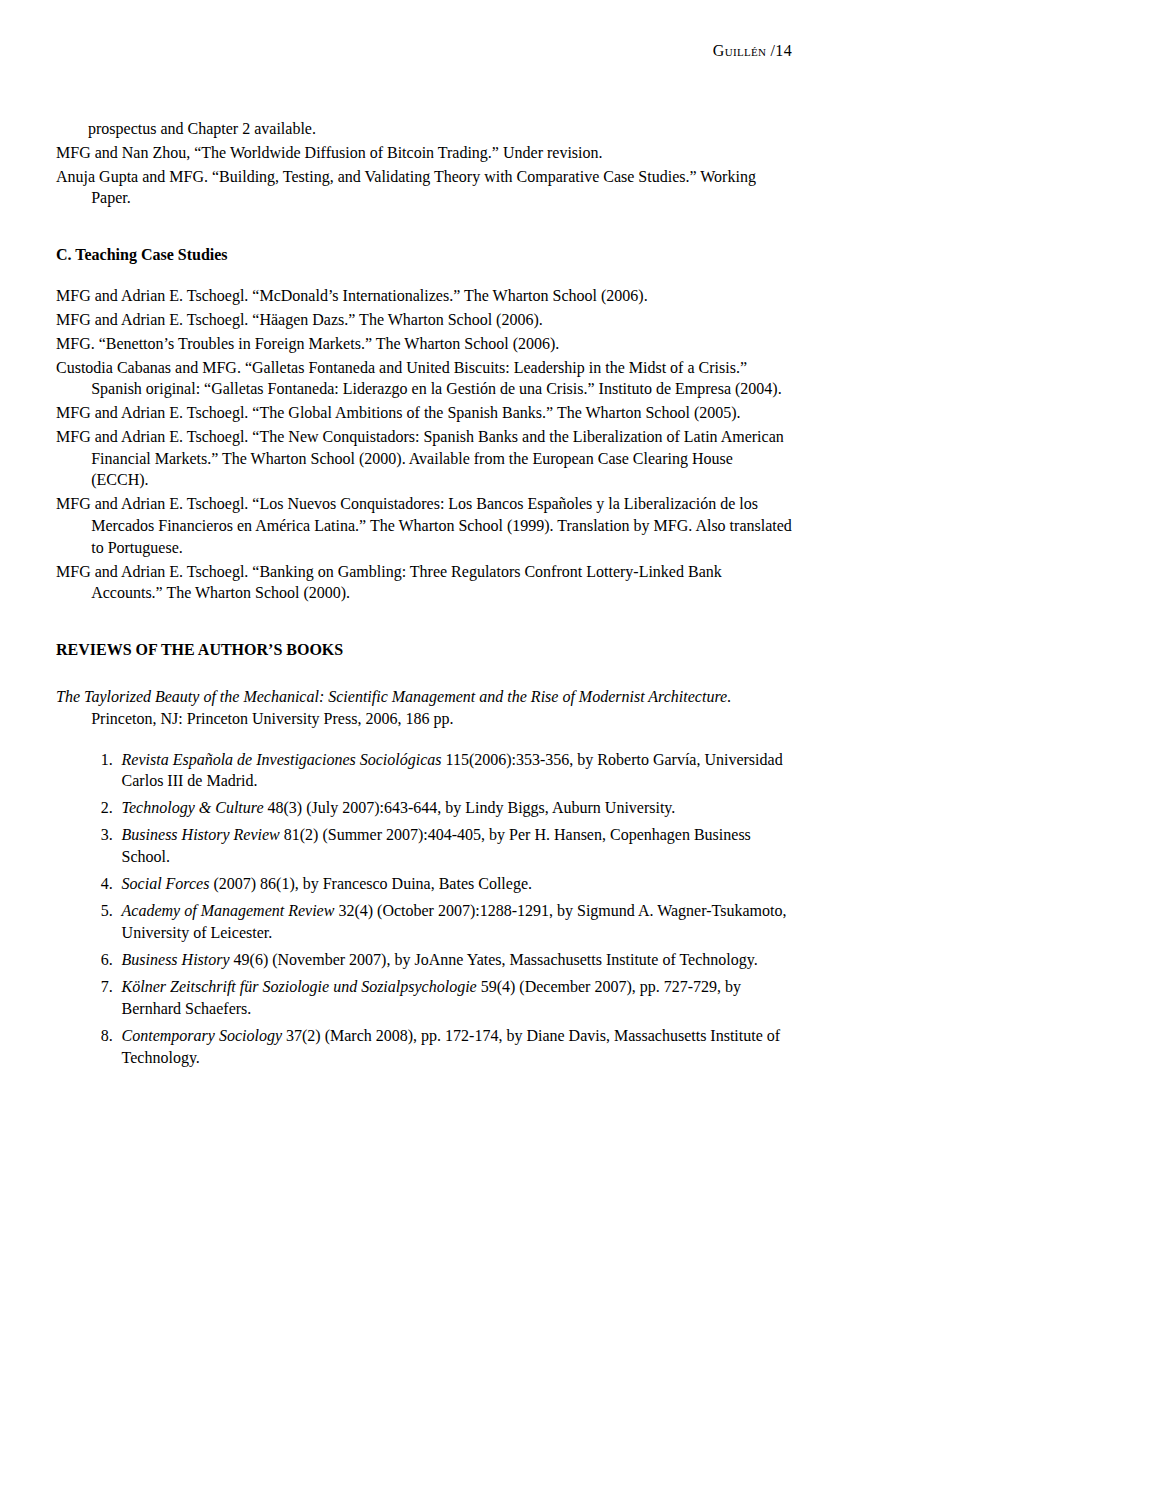Guillén /14
prospectus and Chapter 2 available.
MFG and Nan Zhou, “The Worldwide Diffusion of Bitcoin Trading.” Under revision.
Anuja Gupta and MFG. “Building, Testing, and Validating Theory with Comparative Case Studies.” Working Paper.
C. Teaching Case Studies
MFG and Adrian E. Tschoegl. “McDonald’s Internationalizes.” The Wharton School (2006).
MFG and Adrian E. Tschoegl. “Häagen Dazs.” The Wharton School (2006).
MFG. “Benetton’s Troubles in Foreign Markets.” The Wharton School (2006).
Custodia Cabanas and MFG. “Galletas Fontaneda and United Biscuits: Leadership in the Midst of a Crisis.” Spanish original: “Galletas Fontaneda: Liderazgo en la Gestión de una Crisis.” Instituto de Empresa (2004).
MFG and Adrian E. Tschoegl. “The Global Ambitions of the Spanish Banks.” The Wharton School (2005).
MFG and Adrian E. Tschoegl. “The New Conquistadors: Spanish Banks and the Liberalization of Latin American Financial Markets.” The Wharton School (2000). Available from the European Case Clearing House (ECCH).
MFG and Adrian E. Tschoegl. “Los Nuevos Conquistadores: Los Bancos Españoles y la Liberalización de los Mercados Financieros en América Latina.” The Wharton School (1999). Translation by MFG. Also translated to Portuguese.
MFG and Adrian E. Tschoegl. “Banking on Gambling: Three Regulators Confront Lottery-Linked Bank Accounts.” The Wharton School (2000).
REVIEWS OF THE AUTHOR’S BOOKS
The Taylorized Beauty of the Mechanical: Scientific Management and the Rise of Modernist Architecture. Princeton, NJ: Princeton University Press, 2006, 186 pp.
Revista Española de Investigaciones Sociológicas 115(2006):353-356, by Roberto Garvía, Universidad Carlos III de Madrid.
Technology & Culture 48(3) (July 2007):643-644, by Lindy Biggs, Auburn University.
Business History Review 81(2) (Summer 2007):404-405, by Per H. Hansen, Copenhagen Business School.
Social Forces (2007) 86(1), by Francesco Duina, Bates College.
Academy of Management Review 32(4) (October 2007):1288-1291, by Sigmund A. Wagner-Tsukamoto, University of Leicester.
Business History 49(6) (November 2007), by JoAnne Yates, Massachusetts Institute of Technology.
Kölner Zeitschrift für Soziologie und Sozialpsychologie 59(4) (December 2007), pp. 727-729, by Bernhard Schaefers.
Contemporary Sociology 37(2) (March 2008), pp. 172-174, by Diane Davis, Massachusetts Institute of Technology.